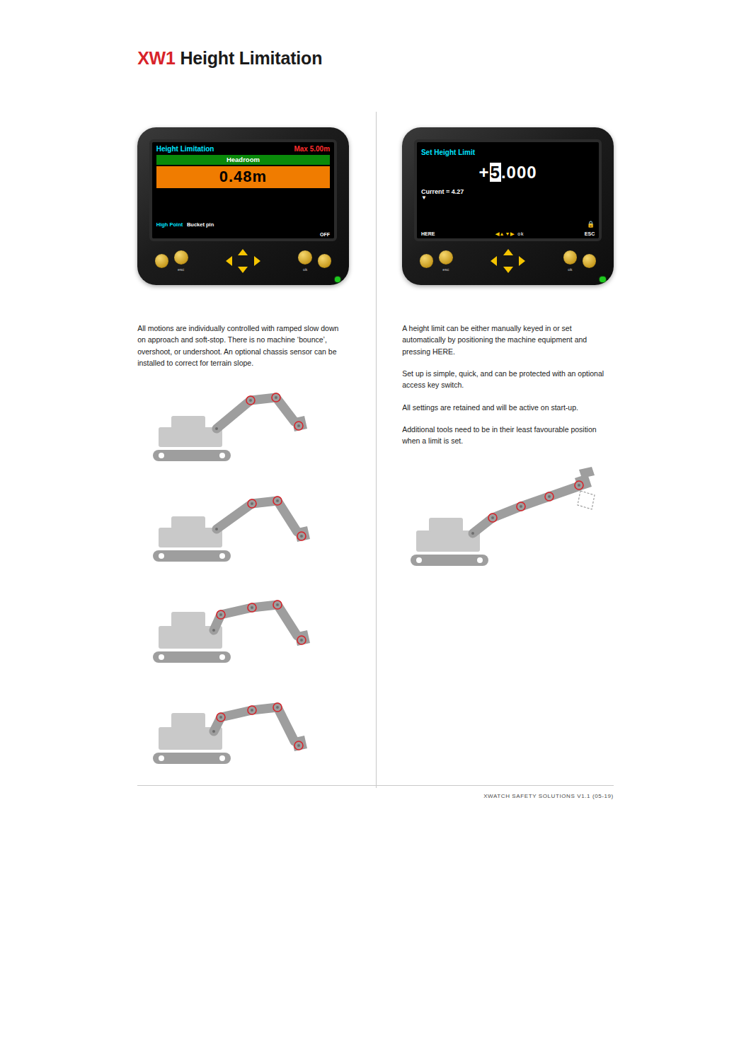XW1 Height Limitation
Height Limitation Max 5.00m
Headroom
0.48m
High Point Bucket pin
OFF
esc
ok
All motions are individually controlled with ramped slow down on approach and soft-stop. There is no machine ‘bounce’, overshoot, or undershoot. An optional chassis sensor can be installed to correct for terrain slope.
Set Height Limit
+5.000
Current = 4.27
▼
🔒
HERE ◀▲▼▶ok ESC
esc
ok
A height limit can be either manually keyed in or set automatically by positioning the machine equipment and pressing HERE.
Set up is simple, quick, and can be protected with an optional access key switch.
All settings are retained and will be active on start-up.
Additional tools need to be in their least favourable position when a limit is set.
XWATCH SAFETY SOLUTIONS V1.1 (05-19)